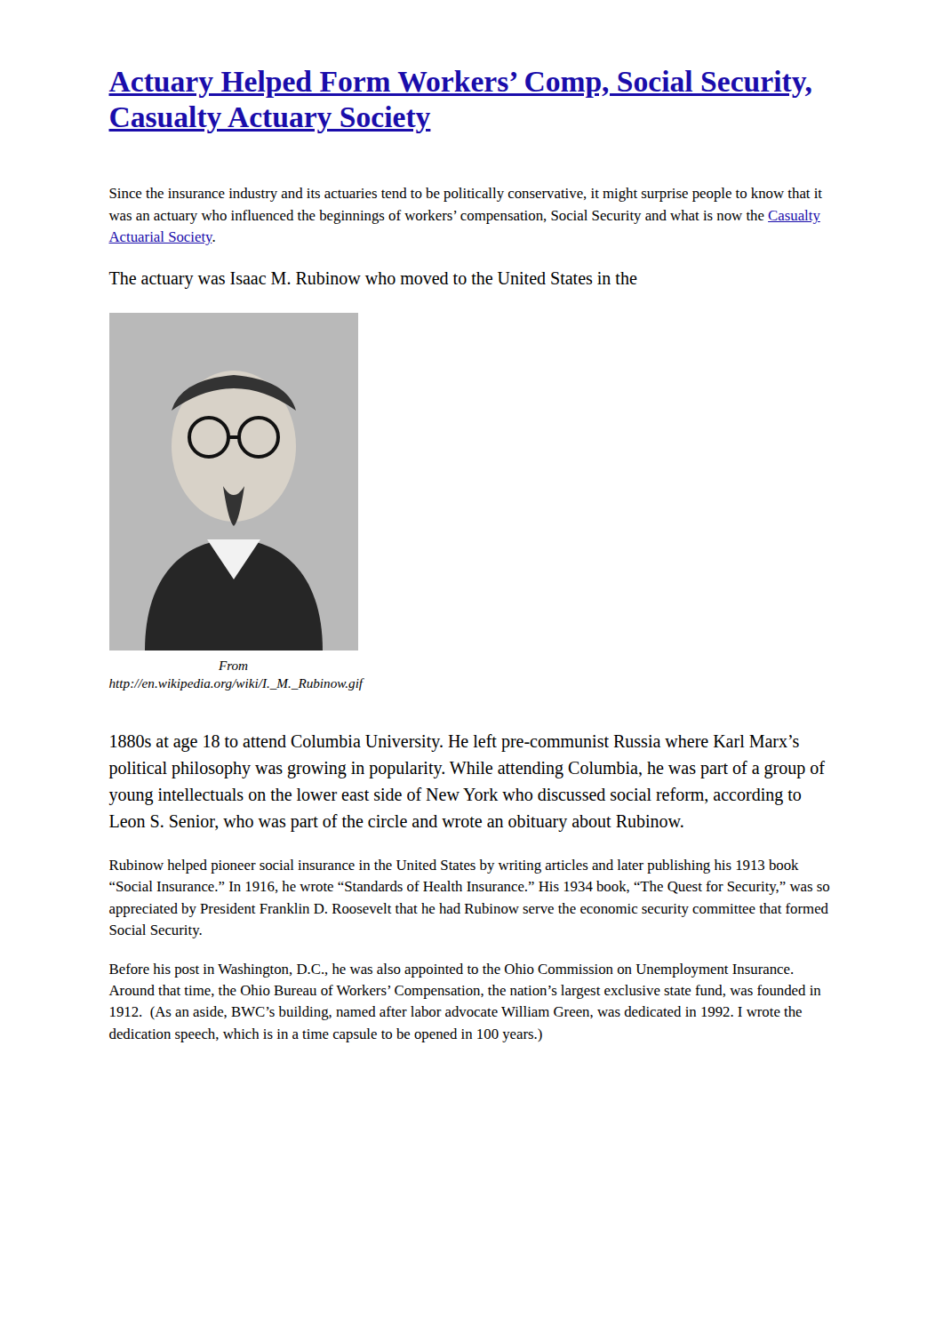Actuary Helped Form Workers’ Comp, Social Security, Casualty Actuary Society
Since the insurance industry and its actuaries tend to be politically conservative, it might surprise people to know that it was an actuary who influenced the beginnings of workers’ compensation, Social Security and what is now the Casualty Actuarial Society.
The actuary was Isaac M. Rubinow who moved to the United States in the
From http://en.wikipedia.org/wiki/I._M._Rubinow.gif
1880s at age 18 to attend Columbia University. He left pre-communist Russia where Karl Marx’s political philosophy was growing in popularity. While attending Columbia, he was part of a group of young intellectuals on the lower east side of New York who discussed social reform, according to Leon S. Senior, who was part of the circle and wrote an obituary about Rubinow.
Rubinow helped pioneer social insurance in the United States by writing articles and later publishing his 1913 book “Social Insurance.” In 1916, he wrote “Standards of Health Insurance.” His 1934 book, “The Quest for Security,” was so appreciated by President Franklin D. Roosevelt that he had Rubinow serve the economic security committee that formed Social Security.
Before his post in Washington, D.C., he was also appointed to the Ohio Commission on Unemployment Insurance. Around that time, the Ohio Bureau of Workers’ Compensation, the nation’s largest exclusive state fund, was founded in 1912. (As an aside, BWC’s building, named after labor advocate William Green, was dedicated in 1992. I wrote the dedication speech, which is in a time capsule to be opened in 100 years.)